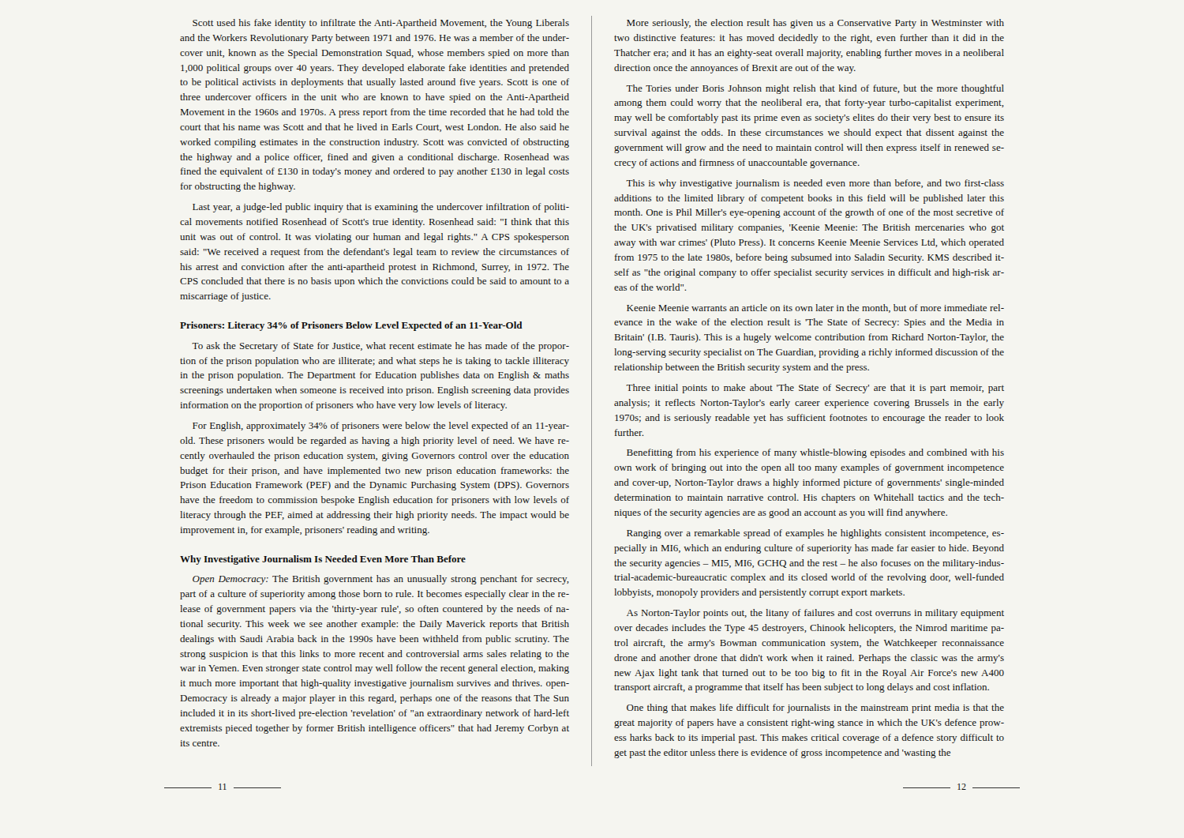Scott used his fake identity to infiltrate the Anti-Apartheid Movement, the Young Liberals and the Workers Revolutionary Party between 1971 and 1976. He was a member of the undercover unit, known as the Special Demonstration Squad, whose members spied on more than 1,000 political groups over 40 years. They developed elaborate fake identities and pretended to be political activists in deployments that usually lasted around five years. Scott is one of three undercover officers in the unit who are known to have spied on the Anti-Apartheid Movement in the 1960s and 1970s. A press report from the time recorded that he had told the court that his name was Scott and that he lived in Earls Court, west London. He also said he worked compiling estimates in the construction industry. Scott was convicted of obstructing the highway and a police officer, fined and given a conditional discharge. Rosenhead was fined the equivalent of £130 in today's money and ordered to pay another £130 in legal costs for obstructing the highway.
Last year, a judge-led public inquiry that is examining the undercover infiltration of political movements notified Rosenhead of Scott's true identity. Rosenhead said: "I think that this unit was out of control. It was violating our human and legal rights." A CPS spokesperson said: "We received a request from the defendant's legal team to review the circumstances of his arrest and conviction after the anti-apartheid protest in Richmond, Surrey, in 1972. The CPS concluded that there is no basis upon which the convictions could be said to amount to a miscarriage of justice.
Prisoners: Literacy 34% of Prisoners Below Level Expected of an 11-Year-Old
To ask the Secretary of State for Justice, what recent estimate he has made of the proportion of the prison population who are illiterate; and what steps he is taking to tackle illiteracy in the prison population. The Department for Education publishes data on English & maths screenings undertaken when someone is received into prison. English screening data provides information on the proportion of prisoners who have very low levels of literacy.
For English, approximately 34% of prisoners were below the level expected of an 11-year-old. These prisoners would be regarded as having a high priority level of need. We have recently overhauled the prison education system, giving Governors control over the education budget for their prison, and have implemented two new prison education frameworks: the Prison Education Framework (PEF) and the Dynamic Purchasing System (DPS). Governors have the freedom to commission bespoke English education for prisoners with low levels of literacy through the PEF, aimed at addressing their high priority needs. The impact would be improvement in, for example, prisoners' reading and writing.
Why Investigative Journalism Is Needed Even More Than Before
Open Democracy: The British government has an unusually strong penchant for secrecy, part of a culture of superiority among those born to rule. It becomes especially clear in the release of government papers via the 'thirty-year rule', so often countered by the needs of national security. This week we see another example: the Daily Maverick reports that British dealings with Saudi Arabia back in the 1990s have been withheld from public scrutiny. The strong suspicion is that this links to more recent and controversial arms sales relating to the war in Yemen. Even stronger state control may well follow the recent general election, making it much more important that high-quality investigative journalism survives and thrives. openDemocracy is already a major player in this regard, perhaps one of the reasons that The Sun included it in its short-lived pre-election 'revelation' of "an extraordinary network of hard-left extremists pieced together by former British intelligence officers" that had Jeremy Corbyn at its centre.
More seriously, the election result has given us a Conservative Party in Westminster with two distinctive features: it has moved decidedly to the right, even further than it did in the Thatcher era; and it has an eighty-seat overall majority, enabling further moves in a neoliberal direction once the annoyances of Brexit are out of the way.
The Tories under Boris Johnson might relish that kind of future, but the more thoughtful among them could worry that the neoliberal era, that forty-year turbo-capitalist experiment, may well be comfortably past its prime even as society's elites do their very best to ensure its survival against the odds. In these circumstances we should expect that dissent against the government will grow and the need to maintain control will then express itself in renewed secrecy of actions and firmness of unaccountable governance.
This is why investigative journalism is needed even more than before, and two first-class additions to the limited library of competent books in this field will be published later this month. One is Phil Miller's eye-opening account of the growth of one of the most secretive of the UK's privatised military companies, 'Keenie Meenie: The British mercenaries who got away with war crimes' (Pluto Press). It concerns Keenie Meenie Services Ltd, which operated from 1975 to the late 1980s, before being subsumed into Saladin Security. KMS described itself as "the original company to offer specialist security services in difficult and high-risk areas of the world".
Keenie Meenie warrants an article on its own later in the month, but of more immediate relevance in the wake of the election result is 'The State of Secrecy: Spies and the Media in Britain' (I.B. Tauris). This is a hugely welcome contribution from Richard Norton-Taylor, the long-serving security specialist on The Guardian, providing a richly informed discussion of the relationship between the British security system and the press.
Three initial points to make about 'The State of Secrecy' are that it is part memoir, part analysis; it reflects Norton-Taylor's early career experience covering Brussels in the early 1970s; and is seriously readable yet has sufficient footnotes to encourage the reader to look further.
Benefitting from his experience of many whistle-blowing episodes and combined with his own work of bringing out into the open all too many examples of government incompetence and cover-up, Norton-Taylor draws a highly informed picture of governments' single-minded determination to maintain narrative control. His chapters on Whitehall tactics and the techniques of the security agencies are as good an account as you will find anywhere.
Ranging over a remarkable spread of examples he highlights consistent incompetence, especially in MI6, which an enduring culture of superiority has made far easier to hide. Beyond the security agencies – MI5, MI6, GCHQ and the rest – he also focuses on the military-industrial-academic-bureaucratic complex and its closed world of the revolving door, well-funded lobbyists, monopoly providers and persistently corrupt export markets.
As Norton-Taylor points out, the litany of failures and cost overruns in military equipment over decades includes the Type 45 destroyers, Chinook helicopters, the Nimrod maritime patrol aircraft, the army's Bowman communication system, the Watchkeeper reconnaissance drone and another drone that didn't work when it rained. Perhaps the classic was the army's new Ajax light tank that turned out to be too big to fit in the Royal Air Force's new A400 transport aircraft, a programme that itself has been subject to long delays and cost inflation.
One thing that makes life difficult for journalists in the mainstream print media is that the great majority of papers have a consistent right-wing stance in which the UK's defence prowess harks back to its imperial past. This makes critical coverage of a defence story difficult to get past the editor unless there is evidence of gross incompetence and 'wasting the
11 12